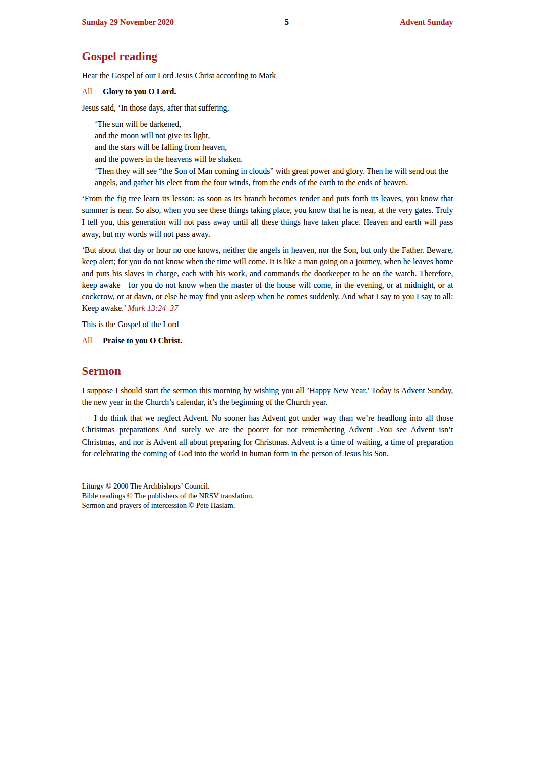Sunday 29 November 2020 5 Advent Sunday
Gospel reading
Hear the Gospel of our Lord Jesus Christ according to Mark
All Glory to you O Lord.
Jesus said, ‘In those days, after that suffering,
‘The sun will be darkened,
and the moon will not give its light,
and the stars will be falling from heaven,
and the powers in the heavens will be shaken.
‘Then they will see “the Son of Man coming in clouds” with great power and glory. Then he will send out the angels, and gather his elect from the four winds, from the ends of the earth to the ends of heaven.
‘From the fig tree learn its lesson: as soon as its branch becomes tender and puts forth its leaves, you know that summer is near. So also, when you see these things taking place, you know that he is near, at the very gates. Truly I tell you, this generation will not pass away until all these things have taken place. Heaven and earth will pass away, but my words will not pass away.
‘But about that day or hour no one knows, neither the angels in heaven, nor the Son, but only the Father. Beware, keep alert; for you do not know when the time will come. It is like a man going on a journey, when he leaves home and puts his slaves in charge, each with his work, and commands the doorkeeper to be on the watch. Therefore, keep awake—for you do not know when the master of the house will come, in the evening, or at midnight, or at cockcrow, or at dawn, or else he may find you asleep when he comes suddenly. And what I say to you I say to all: Keep awake.’ Mark 13:24–37
This is the Gospel of the Lord
All Praise to you O Christ.
Sermon
I suppose I should start the sermon this morning by wishing you all ’Happy New Year.’ Today is Advent Sunday, the new year in the Church’s calendar, it’s the beginning of the Church year.
I do think that we neglect Advent. No sooner has Advent got under way than we’re headlong into all those Christmas preparations And surely we are the poorer for not remembering Advent .You see Advent isn’t Christmas, and nor is Advent all about preparing for Christmas. Advent is a time of waiting, a time of preparation for celebrating the coming of God into the world in human form in the person of Jesus his Son.
Liturgy © 2000 The Archbishops’ Council.
Bible readings © The publishers of the NRSV translation.
Sermon and prayers of intercession © Pete Haslam.